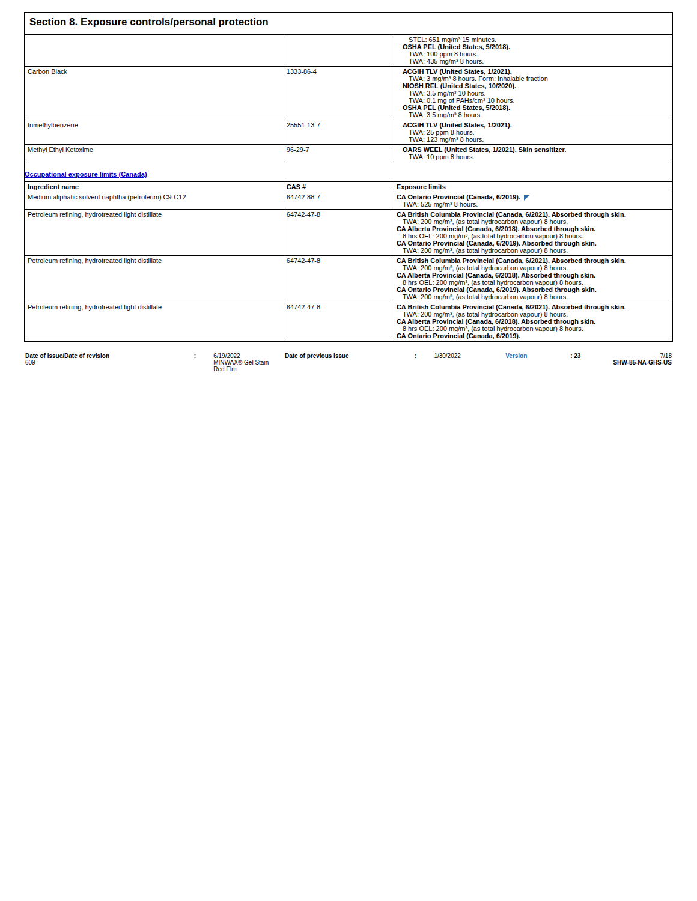Section 8. Exposure controls/personal protection
| | | STEL: 651 mg/m³ 15 minutes. OSHA PEL (United States, 5/2018). TWA: 100 ppm 8 hours. TWA: 435 mg/m³ 8 hours. |
| Carbon Black | 1333-86-4 | ACGIH TLV (United States, 1/2021). TWA: 3 mg/m³ 8 hours. Form: Inhalable fraction NIOSH REL (United States, 10/2020). TWA: 3.5 mg/m³ 10 hours. TWA: 0.1 mg of PAHs/cm³ 10 hours. OSHA PEL (United States, 5/2018). TWA: 3.5 mg/m³ 8 hours. |
| trimethylbenzene | 25551-13-7 | ACGIH TLV (United States, 1/2021). TWA: 25 ppm 8 hours. TWA: 123 mg/m³ 8 hours. |
| Methyl Ethyl Ketoxime | 96-29-7 | OARS WEEL (United States, 1/2021). Skin sensitizer. TWA: 10 ppm 8 hours. |
Occupational exposure limits (Canada)
| Ingredient name | CAS # | Exposure limits |
| Medium aliphatic solvent naphtha (petroleum) C9-C12 | 64742-88-7 | CA Ontario Provincial (Canada, 6/2019). TWA: 525 mg/m³ 8 hours. |
| Petroleum refining, hydrotreated light distillate | 64742-47-8 | CA British Columbia Provincial (Canada, 6/2021). Absorbed through skin. TWA: 200 mg/m³, (as total hydrocarbon vapour) 8 hours. CA Alberta Provincial (Canada, 6/2018). Absorbed through skin. 8 hrs OEL: 200 mg/m³, (as total hydrocarbon vapour) 8 hours. CA Ontario Provincial (Canada, 6/2019). Absorbed through skin. TWA: 200 mg/m³, (as total hydrocarbon vapour) 8 hours. |
| Petroleum refining, hydrotreated light distillate | 64742-47-8 | CA British Columbia Provincial (Canada, 6/2021). Absorbed through skin. TWA: 200 mg/m³, (as total hydrocarbon vapour) 8 hours. CA Alberta Provincial (Canada, 6/2018). Absorbed through skin. 8 hrs OEL: 200 mg/m³, (as total hydrocarbon vapour) 8 hours. CA Ontario Provincial (Canada, 6/2019). Absorbed through skin. TWA: 200 mg/m³, (as total hydrocarbon vapour) 8 hours. |
| Petroleum refining, hydrotreated light distillate | 64742-47-8 | CA British Columbia Provincial (Canada, 6/2021). Absorbed through skin. TWA: 200 mg/m³, (as total hydrocarbon vapour) 8 hours. CA Alberta Provincial (Canada, 6/2018). Absorbed through skin. 8 hrs OEL: 200 mg/m³, (as total hydrocarbon vapour) 8 hours. CA Ontario Provincial (Canada, 6/2019). |
| Date of issue/Date of revision | : | 6/19/2022 | Date of previous issue | : | 1/30/2022 | Version | : 23 | 7/18 |
| 609 | | MINWAX® Gel Stain Red Elm | SHW-85-NA-GHS-US |